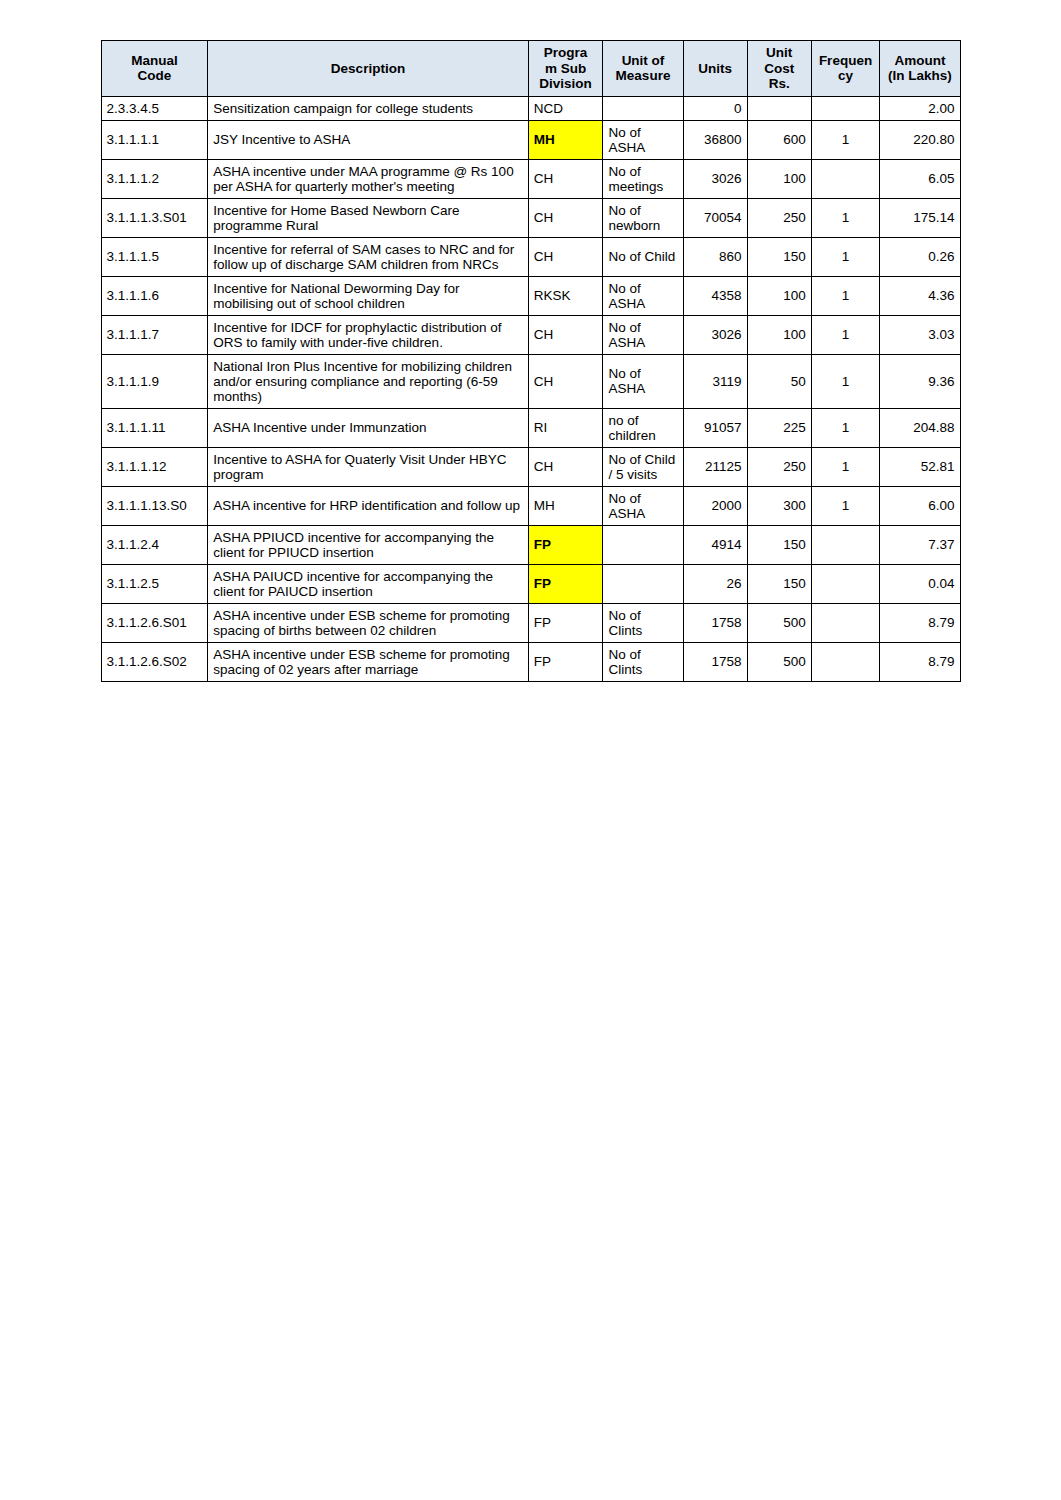| Manual Code | Description | Progra m Sub Division | Unit of Measure | Units | Unit Cost Rs. | Frequen cy | Amount (In Lakhs) |
| --- | --- | --- | --- | --- | --- | --- | --- |
| 2.3.3.4.5 | Sensitization campaign for college students | NCD | | 0 | | | 2.00 |
| 3.1.1.1.1 | JSY Incentive to ASHA | MH | No of ASHA | 36800 | 600 | 1 | 220.80 |
| 3.1.1.1.2 | ASHA incentive under MAA programme @ Rs 100 per ASHA for quarterly mother's meeting | CH | No of meetings | 3026 | 100 | | 6.05 |
| 3.1.1.1.3.S01 | Incentive for Home Based Newborn Care programme Rural | CH | No of newborn | 70054 | 250 | 1 | 175.14 |
| 3.1.1.1.5 | Incentive for referral of SAM cases to NRC and for follow up of discharge SAM children from NRCs | CH | No of Child | 860 | 150 | 1 | 0.26 |
| 3.1.1.1.6 | Incentive for National Deworming Day for mobilising out of school children | RKSK | No of ASHA | 4358 | 100 | 1 | 4.36 |
| 3.1.1.1.7 | Incentive for IDCF for prophylactic distribution of ORS to family with under-five children. | CH | No of ASHA | 3026 | 100 | 1 | 3.03 |
| 3.1.1.1.9 | National Iron Plus Incentive for mobilizing children and/or ensuring compliance and reporting (6-59 months) | CH | No of ASHA | 3119 | 50 | 1 | 9.36 |
| 3.1.1.1.11 | ASHA Incentive under Immunzation | RI | no of children | 91057 | 225 | 1 | 204.88 |
| 3.1.1.1.12 | Incentive to ASHA for Quaterly Visit Under HBYC program | CH | No of Child / 5 visits | 21125 | 250 | 1 | 52.81 |
| 3.1.1.1.13.S0 | ASHA incentive for HRP identification and follow up | MH | No of ASHA | 2000 | 300 | 1 | 6.00 |
| 3.1.1.2.4 | ASHA PPIUCD incentive for accompanying the client for PPIUCD insertion | FP | | 4914 | 150 | | 7.37 |
| 3.1.1.2.5 | ASHA PAIUCD incentive for accompanying the client for PAIUCD insertion | FP | | 26 | 150 | | 0.04 |
| 3.1.1.2.6.S01 | ASHA incentive under ESB scheme for promoting spacing of births between 02 children | FP | No of Clints | 1758 | 500 | | 8.79 |
| 3.1.1.2.6.S02 | ASHA incentive under ESB scheme for promoting spacing of 02 years after marriage | FP | No of Clints | 1758 | 500 | | 8.79 |